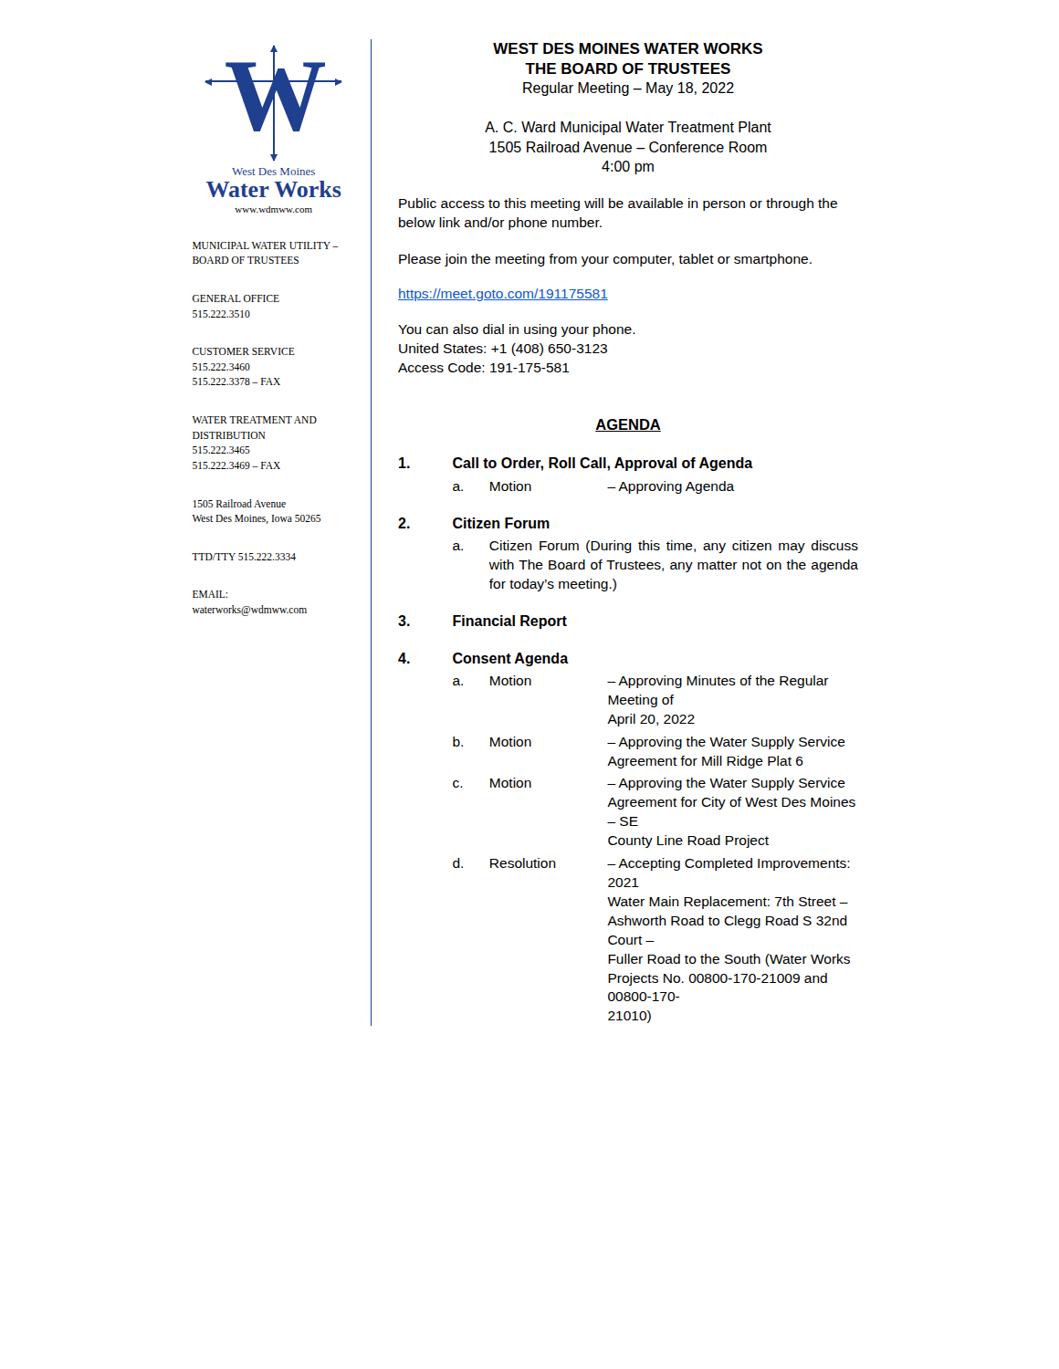W
West Des Moines
Water Works
www.wdmww.com
Municipal Water Utility –
Board of Trustees
General Office
515.222.3510
Customer Service
515.222.3460
515.222.3378 – FAX
Water Treatment and
Distribution
515.222.3465
515.222.3469 – FAX
1505 Railroad Avenue
West Des Moines, Iowa 50265
TTD/TTY 515.222.3334
Email:
waterworks@wdmww.com
WEST DES MOINES WATER WORKS
THE BOARD OF TRUSTEES
Regular Meeting – May 18, 2022
A. C. Ward Municipal Water Treatment Plant
1505 Railroad Avenue – Conference Room
4:00 pm
Public access to this meeting will be available in person or through the below link and/or phone number.
Please join the meeting from your computer, tablet or smartphone.
https://meet.goto.com/191175581
You can also dial in using your phone.
United States: +1 (408) 650-3123
Access Code: 191-175-581
AGENDA
1.
Call to Order, Roll Call, Approval of Agenda
a.
Motion
– Approving Agenda
2.
Citizen Forum
a.
Citizen Forum (During this time, any citizen may discuss with The Board of Trustees, any matter not on the agenda for today’s meeting.)
3.
Financial Report
4.
Consent Agenda
a.
Motion
– Approving Minutes of the Regular Meeting of April 20, 2022
b.
Motion
– Approving the Water Supply Service Agreement for Mill Ridge Plat 6
c.
Motion
– Approving the Water Supply Service Agreement for City of West Des Moines – SE County Line Road Project
d.
Resolution
– Accepting Completed Improvements: 2021 Water Main Replacement: 7th Street – Ashworth Road to Clegg Road S 32nd Court – Fuller Road to the South (Water Works Projects No. 00800-170-21009 and 00800-170- 21010)